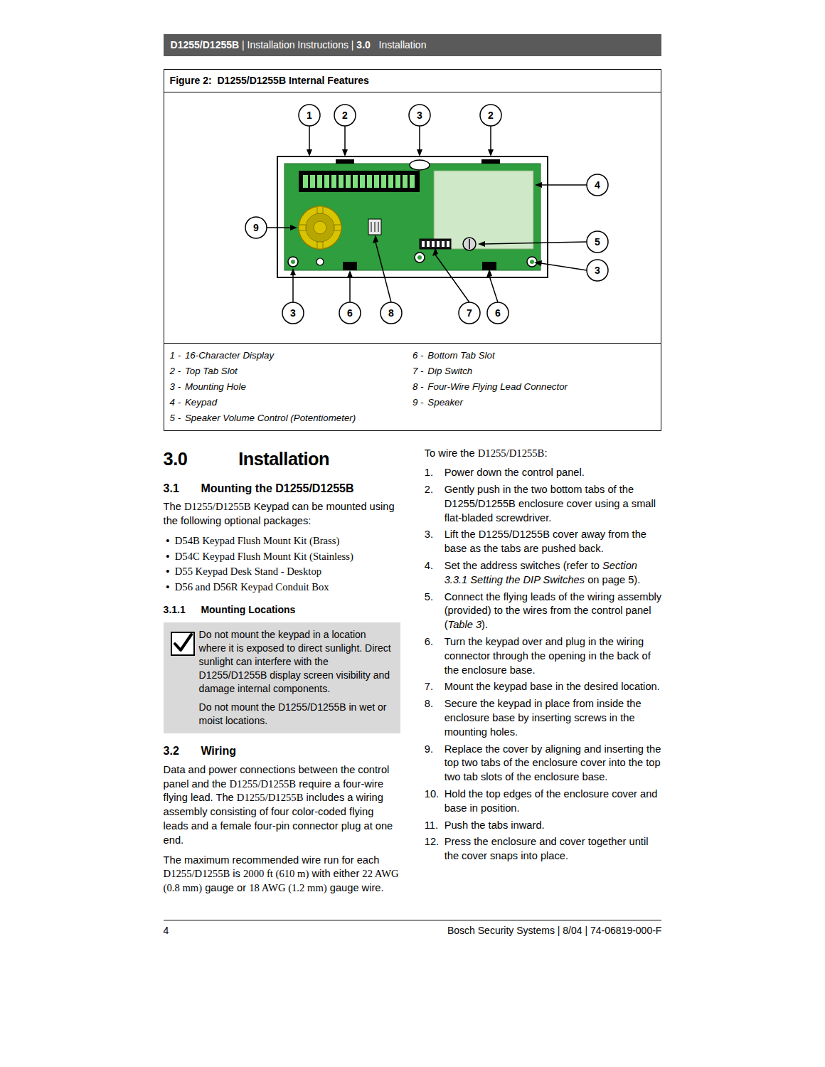D1255/D1255B | Installation Instructions | 3.0 Installation
Figure 2: D1255/D1255B Internal Features
1 2 3 2 9 4 5 3 3 6 8 7 6
1 -16-Character Display
2 -Top Tab Slot
3 -Mounting Hole
4 -Keypad
5 -Speaker Volume Control (Potentiometer)
6 -Bottom Tab Slot
7 -Dip Switch
8 -Four-Wire Flying Lead Connector
9 -Speaker
3.0 Installation
3.1 Mounting the D1255/D1255B
The D1255/D1255B Keypad can be mounted using the following optional packages:
D54B Keypad Flush Mount Kit (Brass)
D54C Keypad Flush Mount Kit (Stainless)
D55 Keypad Desk Stand - Desktop
D56 and D56R Keypad Conduit Box
3.1.1 Mounting Locations
Do not mount the keypad in a location where it is exposed to direct sunlight. Direct sunlight can interfere with the D1255/D1255B display screen visibility and damage internal components.
Do not mount the D1255/D1255B in wet or moist locations.
3.2 Wiring
Data and power connections between the control panel and the D1255/D1255B require a four-wire flying lead. The D1255/D1255B includes a wiring assembly consisting of four color-coded flying leads and a female four-pin connector plug at one end.
The maximum recommended wire run for each D1255/D1255B is 2000 ft (610 m) with either 22 AWG (0.8 mm) gauge or 18 AWG (1.2 mm) gauge wire.
To wire the D1255/D1255B:
Power down the control panel.
Gently push in the two bottom tabs of the D1255/D1255B enclosure cover using a small flat-bladed screwdriver.
Lift the D1255/D1255B cover away from the base as the tabs are pushed back.
Set the address switches (refer to Section 3.3.1 Setting the DIP Switches on page 5).
Connect the flying leads of the wiring assembly (provided) to the wires from the control panel (Table 3).
Turn the keypad over and plug in the wiring connector through the opening in the back of the enclosure base.
Mount the keypad base in the desired location.
Secure the keypad in place from inside the enclosure base by inserting screws in the mounting holes.
Replace the cover by aligning and inserting the top two tabs of the enclosure cover into the top two tab slots of the enclosure base.
Hold the top edges of the enclosure cover and base in position.
Push the tabs inward.
Press the enclosure and cover together until the cover snaps into place.
4
Bosch Security Systems | 8/04 | 74-06819-000-F